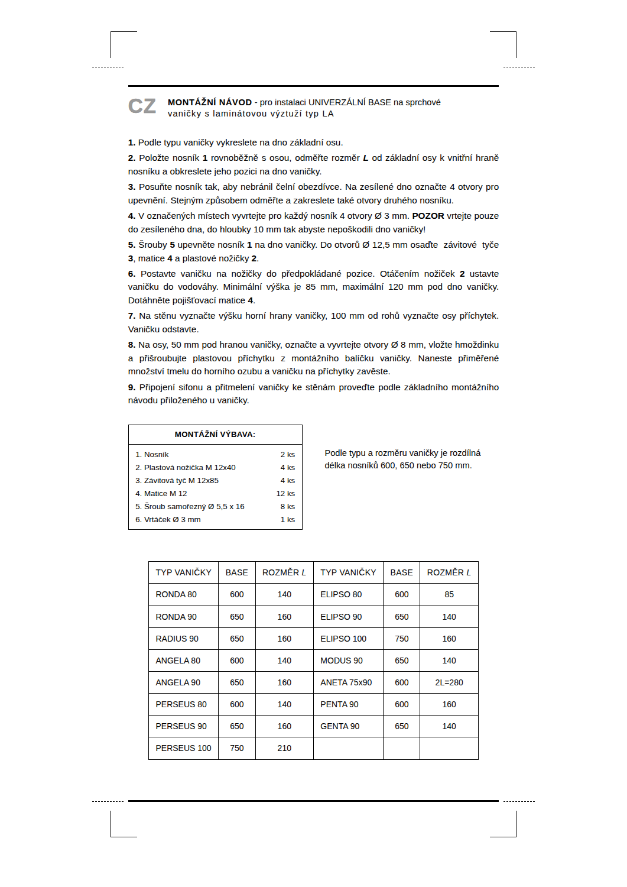CZ
MONTÁŽNÍ NÁVOD - pro instalaci UNIVERZÁLNÍ BASE na sprchové
vaničky s laminátovou výztuží typ LA
1. Podle typu vaničky vykreslete na dno základní osu.
2. Položte nosník 1 rovnoběžně s osou, odměřte rozměr L od základní osy k vnitřní hraně nosníku a obkreslete jeho pozici na dno vaničky.
3. Posuňte nosník tak, aby nebránil čelní obezdívce. Na zesílené dno označte 4 otvory pro upevnění. Stejným způsobem odměřte a zakreslete také otvory druhého nosníku.
4. V označených místech vyvrtejte pro každý nosník 4 otvory Ø 3 mm. POZOR vrtejte pouze do zesíleného dna, do hloubky 10 mm tak abyste nepoškodili dno vaničky!
5. Šrouby 5 upevněte nosník 1 na dno vaničky. Do otvorů Ø 12,5 mm osaďte závitové tyče 3, matice 4 a plastové nožičky 2.
6. Postavte vaničku na nožičky do předpokládané pozice. Otáčením nožiček 2 ustavte vaničku do vodováhy. Minimální výška je 85 mm, maximální 120 mm pod dno vaničky. Dotáhněte pojišťovací matice 4.
7. Na stěnu vyznačte výšku horní hrany vaničky, 100 mm od rohů vyznačte osy příchytek. Vaničku odstavte.
8. Na osy, 50 mm pod hranou vaničky, označte a vyvrtejte otvory Ø 8 mm, vložte hmoždinku a přišroubujte plastovou příchytku z montážního balíčku vaničky. Naneste přiměřené množství tmelu do horního ozubu a vaničku na příchytky zavěste.
9. Připojení sifonu a přitmelení vaničky ke stěnám proveďte podle základního montážního návodu přiloženého u vaničky.
MONTÁŽNÍ VÝBAVA:
| 1. Nosník | 2 ks |
| 2. Plastová nožička M 12x40 | 4 ks |
| 3. Závitová tyč M 12x85 | 4 ks |
| 4. Matice M 12 | 12 ks |
| 5. Šroub samořezný Ø 5,5 x 16 | 8 ks |
| 6. Vrtáček Ø 3 mm | 1 ks |
Podle typu a rozměru vaničky je rozdílná délka nosníků 600, 650 nebo 750 mm.
| TYP VANIČKY | BASE | ROZMĚR L | TYP VANIČKY | BASE | ROZMĚR L |
| --- | --- | --- | --- | --- | --- |
| RONDA 80 | 600 | 140 | ELIPSO 80 | 600 | 85 |
| RONDA 90 | 650 | 160 | ELIPSO 90 | 650 | 140 |
| RADIUS 90 | 650 | 160 | ELIPSO 100 | 750 | 160 |
| ANGELA 80 | 600 | 140 | MODUS 90 | 650 | 140 |
| ANGELA 90 | 650 | 160 | ANETA 75x90 | 600 | 2L=280 |
| PERSEUS 80 | 600 | 140 | PENTA 90 | 600 | 160 |
| PERSEUS 90 | 650 | 160 | GENTA 90 | 650 | 140 |
| PERSEUS 100 | 750 | 210 | | | |